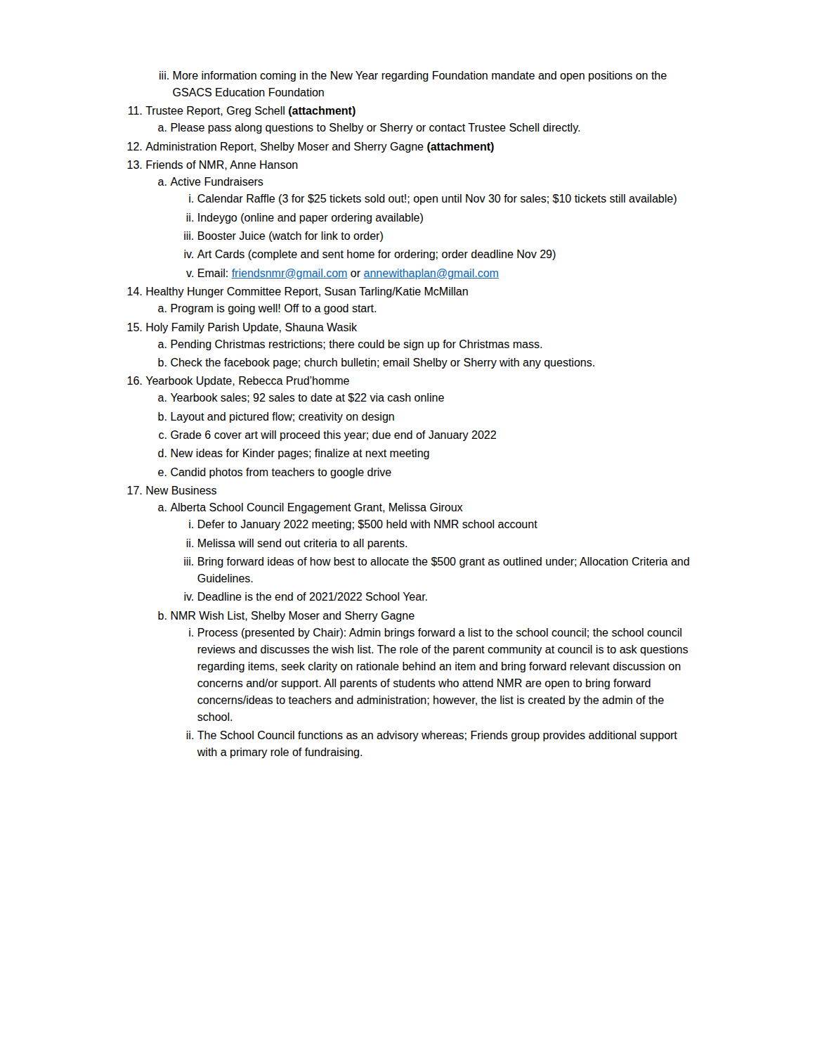More information coming in the New Year regarding Foundation mandate and open positions on the GSACS Education Foundation
Trustee Report, Greg Schell (attachment)
Please pass along questions to Shelby or Sherry or contact Trustee Schell directly.
Administration Report, Shelby Moser and Sherry Gagne (attachment)
Friends of NMR, Anne Hanson
Active Fundraisers
Calendar Raffle (3 for $25 tickets sold out!; open until Nov 30 for sales; $10 tickets still available)
Indeygo (online and paper ordering available)
Booster Juice (watch for link to order)
Art Cards (complete and sent home for ordering; order deadline Nov 29)
Email: friendsnmr@gmail.com or annewithaplan@gmail.com
Healthy Hunger Committee Report, Susan Tarling/Katie McMillan
Program is going well! Off to a good start.
Holy Family Parish Update, Shauna Wasik
Pending Christmas restrictions; there could be sign up for Christmas mass.
Check the facebook page; church bulletin; email Shelby or Sherry with any questions.
Yearbook Update, Rebecca Prud’homme
Yearbook sales; 92 sales to date at $22 via cash online
Layout and pictured flow; creativity on design
Grade 6 cover art will proceed this year; due end of January 2022
New ideas for Kinder pages; finalize at next meeting
Candid photos from teachers to google drive
New Business
Alberta School Council Engagement Grant, Melissa Giroux
Defer to January 2022 meeting; $500 held with NMR school account
Melissa will send out criteria to all parents.
Bring forward ideas of how best to allocate the $500 grant as outlined under; Allocation Criteria and Guidelines.
Deadline is the end of 2021/2022 School Year.
NMR Wish List, Shelby Moser and Sherry Gagne
Process (presented by Chair): Admin brings forward a list to the school council; the school council reviews and discusses the wish list. The role of the parent community at council is to ask questions regarding items, seek clarity on rationale behind an item and bring forward relevant discussion on concerns and/or support. All parents of students who attend NMR are open to bring forward concerns/ideas to teachers and administration; however, the list is created by the admin of the school.
The School Council functions as an advisory whereas; Friends group provides additional support with a primary role of fundraising.